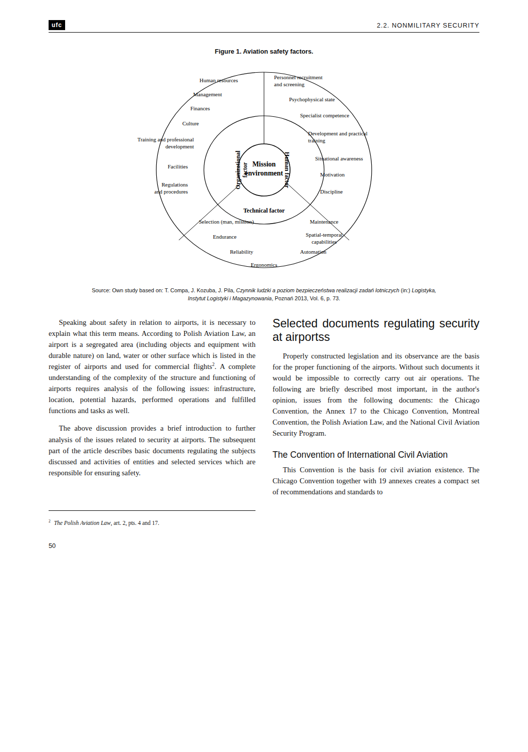ufc 2.2. Nonmilitary Security
Figure 1. Aviation safety factors.
Mission environment Organizational factor Human factor Technical factor Human resources Management Finances Culture Training and professional development Facilities Regulations and procedures Personnel recruitment and screening Psychophysical state Specialist competence Development and practical training Situational awareness Motivation Discipline Selection (man, mission) Maintenance Endurance Spatial-temporal capabilities Reliability Automation Ergonomics
Source: Own study based on: T. Compa, J. Kozuba, J. Pila, Czynnik ludzki a poziom bezpieczeństwa realizacji zadań lotniczych (in:) Logistyka, Instytut Logistyki i Magazynowania, Poznań 2013, Vol. 6, p. 73.
Speaking about safety in relation to airports, it is necessary to explain what this term means. According to Polish Aviation Law, an airport is a segregated area (including objects and equipment with durable nature) on land, water or other surface which is listed in the register of airports and used for commercial flights2. A complete understanding of the complexity of the structure and functioning of airports requires analysis of the following issues: infrastructure, location, potential hazards, performed operations and fulfilled functions and tasks as well.
The above discussion provides a brief introduction to further analysis of the issues related to security at airports. The subsequent part of the article describes basic documents regulating the subjects discussed and activities of entities and selected services which are responsible for ensuring safety.
Selected documents regulating security at airportss
Properly constructed legislation and its observance are the basis for the proper functioning of the airports. Without such documents it would be impossible to correctly carry out air operations. The following are briefly described most important, in the author's opinion, issues from the following documents: the Chicago Convention, the Annex 17 to the Chicago Convention, Montreal Convention, the Polish Aviation Law, and the National Civil Aviation Security Program.
The Convention of International Civil Aviation
This Convention is the basis for civil aviation existence. The Chicago Convention together with 19 annexes creates a compact set of recommendations and standards to
2 The Polish Aviation Law, art. 2, pts. 4 and 17.
50